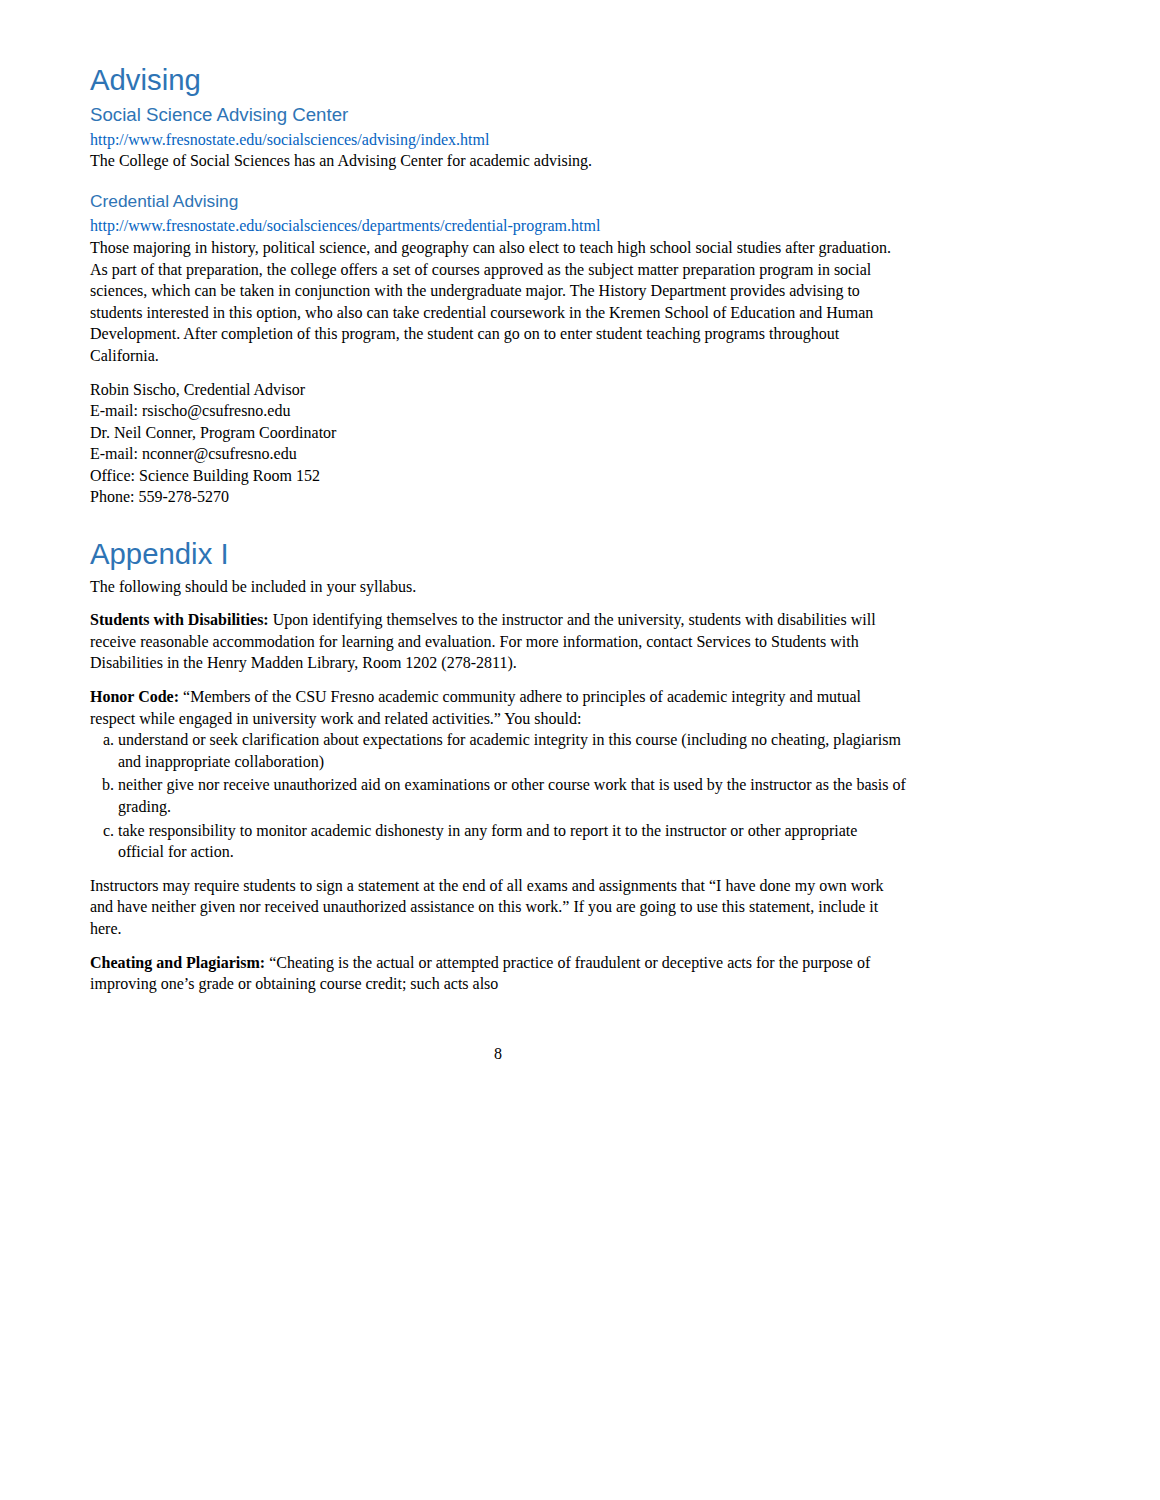Advising
Social Science Advising Center
http://www.fresnostate.edu/socialsciences/advising/index.html
The College of Social Sciences has an Advising Center for academic advising.
Credential Advising
http://www.fresnostate.edu/socialsciences/departments/credential-program.html
Those majoring in history, political science, and geography can also elect to teach high school social studies after graduation. As part of that preparation, the college offers a set of courses approved as the subject matter preparation program in social sciences, which can be taken in conjunction with the undergraduate major. The History Department provides advising to students interested in this option, who also can take credential coursework in the Kremen School of Education and Human Development. After completion of this program, the student can go on to enter student teaching programs throughout California.
Robin Sischo, Credential Advisor
E-mail: rsischo@csufresno.edu
Dr. Neil Conner, Program Coordinator
E-mail: nconner@csufresno.edu
Office: Science Building Room 152
Phone: 559-278-5270
Appendix I
The following should be included in your syllabus.
Students with Disabilities: Upon identifying themselves to the instructor and the university, students with disabilities will receive reasonable accommodation for learning and evaluation. For more information, contact Services to Students with Disabilities in the Henry Madden Library, Room 1202 (278-2811).
Honor Code: “Members of the CSU Fresno academic community adhere to principles of academic integrity and mutual respect while engaged in university work and related activities.” You should:
understand or seek clarification about expectations for academic integrity in this course (including no cheating, plagiarism and inappropriate collaboration)
neither give nor receive unauthorized aid on examinations or other course work that is used by the instructor as the basis of grading.
take responsibility to monitor academic dishonesty in any form and to report it to the instructor or other appropriate official for action.
Instructors may require students to sign a statement at the end of all exams and assignments that “I have done my own work and have neither given nor received unauthorized assistance on this work.” If you are going to use this statement, include it here.
Cheating and Plagiarism: “Cheating is the actual or attempted practice of fraudulent or deceptive acts for the purpose of improving one’s grade or obtaining course credit; such acts also
8